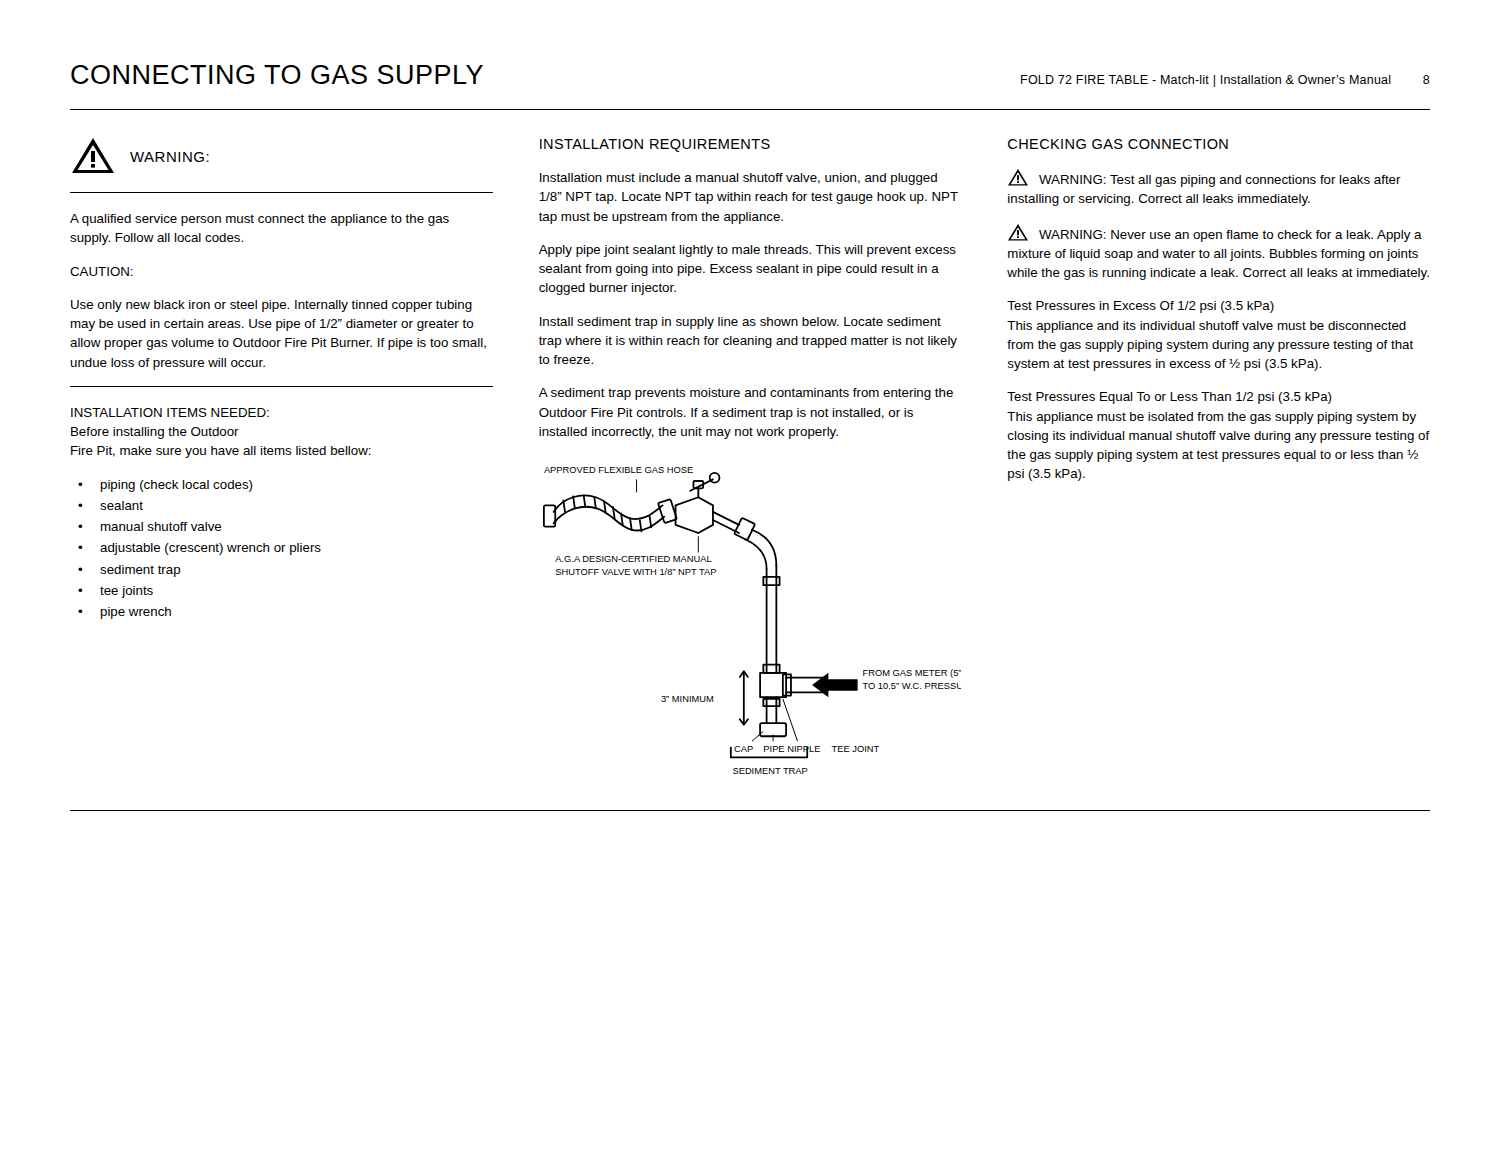CONNECTING TO GAS SUPPLY
FOLD 72 FIRE TABLE - Match-lit | Installation & Owner’s Manual 8
WARNING:
A qualified service person must connect the appliance to the gas supply. Follow all local codes.
CAUTION:
Use only new black iron or steel pipe. Internally tinned copper tubing may be used in certain areas. Use pipe of 1/2” diameter or greater to allow proper gas volume to Outdoor Fire Pit Burner. If pipe is too small, undue loss of pressure will occur.
INSTALLATION ITEMS NEEDED:
Before installing the Outdoor
Fire Pit, make sure you have all items listed bellow:
piping (check local codes)
sealant
manual shutoff valve
adjustable (crescent) wrench or pliers
sediment trap
tee joints
pipe wrench
INSTALLATION REQUIREMENTS
Installation must include a manual shutoff valve, union, and plugged 1/8” NPT tap. Locate NPT tap within reach for test gauge hook up. NPT tap must be upstream from the appliance.
Apply pipe joint sealant lightly to male threads. This will prevent excess sealant from going into pipe. Excess sealant in pipe could result in a clogged burner injector.
Install sediment trap in supply line as shown below. Locate sediment trap where it is within reach for cleaning and trapped matter is not likely to freeze.
A sediment trap prevents moisture and contaminants from entering the Outdoor Fire Pit controls. If a sediment trap is not installed, or is installed incorrectly, the unit may not work properly.
APPROVED FLEXIBLE GAS HOSE A.G.A DESIGN-CERTIFIED MANUAL SHUTOFF VALVE WITH 1/8” NPT TAP 3” MINIMUM FROM GAS METER (5” W.C. TO 10.5” W.C. PRESSURE) CAP PIPE NIPPLE TEE JOINT SEDIMENT TRAP
CHECKING GAS CONNECTION
WARNING: Test all gas piping and connections for leaks after installing or servicing. Correct all leaks immediately.
WARNING: Never use an open flame to check for a leak. Apply a mixture of liquid soap and water to all joints. Bubbles forming on joints while the gas is running indicate a leak. Correct all leaks at immediately.
Test Pressures in Excess Of 1/2 psi (3.5 kPa)
This appliance and its individual shutoff valve must be disconnected from the gas supply piping system during any pressure testing of that system at test pressures in excess of ½ psi (3.5 kPa).
Test Pressures Equal To or Less Than 1/2 psi (3.5 kPa)
This appliance must be isolated from the gas supply piping system by closing its individual manual shutoff valve during any pressure testing of the gas supply piping system at test pressures equal to or less than ½ psi (3.5 kPa).